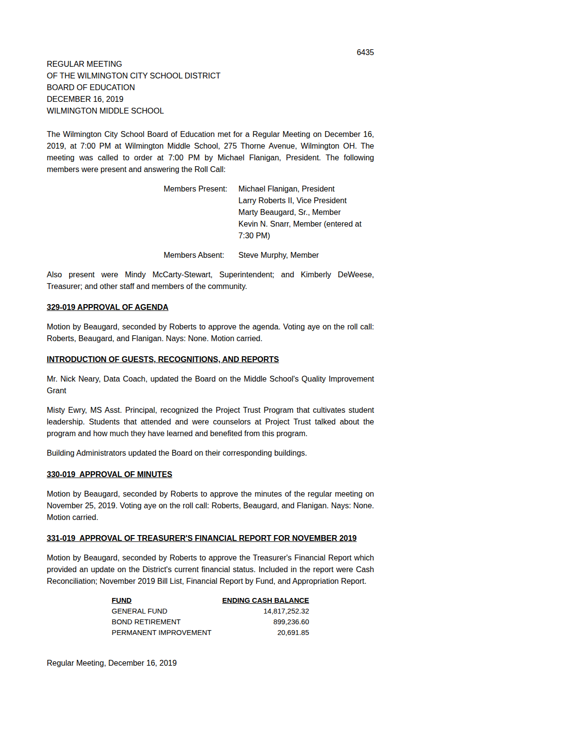6435
REGULAR MEETING
OF THE WILMINGTON CITY SCHOOL DISTRICT
BOARD OF EDUCATION
DECEMBER 16, 2019
WILMINGTON MIDDLE SCHOOL
The Wilmington City School Board of Education met for a Regular Meeting on December 16, 2019, at 7:00 PM at Wilmington Middle School, 275 Thorne Avenue, Wilmington OH. The meeting was called to order at 7:00 PM by Michael Flanigan, President. The following members were present and answering the Roll Call:
Members Present:
Michael Flanigan, President
Larry Roberts II, Vice President
Marty Beaugard, Sr., Member
Kevin N. Snarr, Member (entered at 7:30 PM)
Members Absent:
Steve Murphy, Member
Also present were Mindy McCarty-Stewart, Superintendent; and Kimberly DeWeese, Treasurer; and other staff and members of the community.
329-019 APPROVAL OF AGENDA
Motion by Beaugard, seconded by Roberts to approve the agenda. Voting aye on the roll call: Roberts, Beaugard, and Flanigan. Nays: None. Motion carried.
INTRODUCTION OF GUESTS, RECOGNITIONS, AND REPORTS
Mr. Nick Neary, Data Coach, updated the Board on the Middle School's Quality Improvement Grant
Misty Ewry, MS Asst. Principal, recognized the Project Trust Program that cultivates student leadership. Students that attended and were counselors at Project Trust talked about the program and how much they have learned and benefited from this program.
Building Administrators updated the Board on their corresponding buildings.
330-019 APPROVAL OF MINUTES
Motion by Beaugard, seconded by Roberts to approve the minutes of the regular meeting on November 25, 2019. Voting aye on the roll call: Roberts, Beaugard, and Flanigan. Nays: None. Motion carried.
331-019 APPROVAL OF TREASURER'S FINANCIAL REPORT FOR NOVEMBER 2019
Motion by Beaugard, seconded by Roberts to approve the Treasurer's Financial Report which provided an update on the District's current financial status. Included in the report were Cash Reconciliation; November 2019 Bill List, Financial Report by Fund, and Appropriation Report.
| FUND | ENDING CASH BALANCE |
| --- | --- |
| GENERAL FUND | 14,817,252.32 |
| BOND RETIREMENT | 899,236.60 |
| PERMANENT IMPROVEMENT | 20,691.85 |
Regular Meeting, December 16, 2019